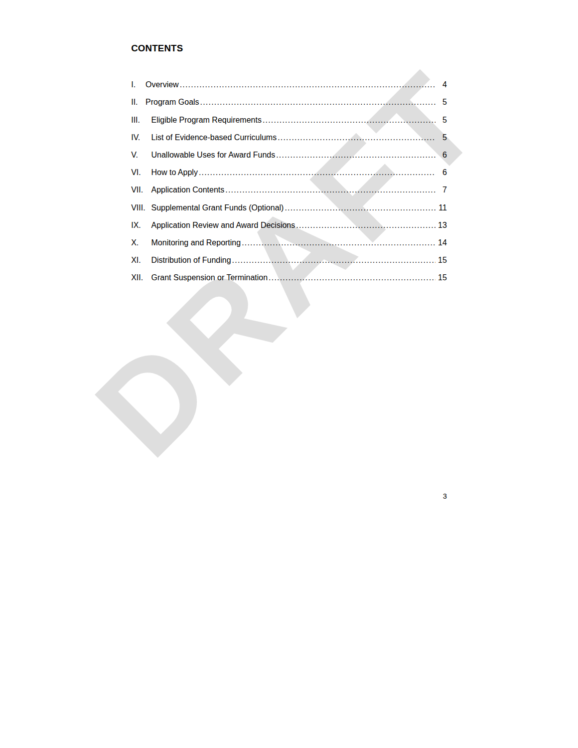DRAFT
CONTENTS
I. Overview .................................................................................................................................................. 4
II. Program Goals ....................................................................................................................................... 5
III. Eligible Program Requirements ......................................................................................................... 5
IV. List of Evidence-based Curriculums .................................................................................................. 5
V. Unallowable Uses for Award Funds .................................................................................................. 6
VI. How to Apply ............................................................................................................................. 6
VII. Application Contents ............................................................................................................... 7
VIII. Supplemental Grant Funds (Optional) ......................................................................................... 11
IX. Application Review and Award Decisions ..................................................................................... 13
X. Monitoring and Reporting ..................................................................................................... 14
XI. Distribution of Funding ......................................................................................................... 15
XII. Grant Suspension or Termination ....................................................................................... 15
3